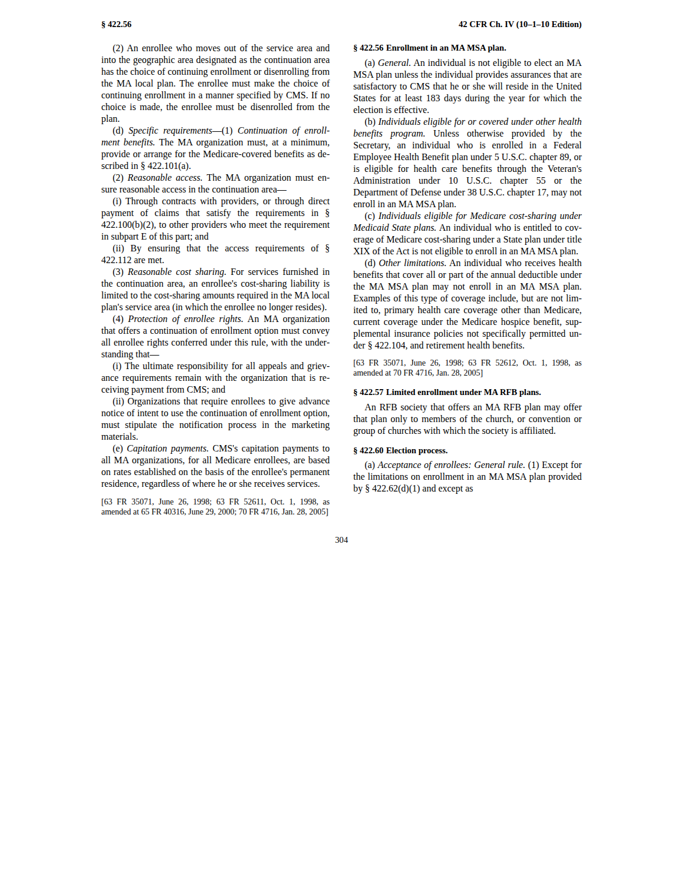§ 422.56 42 CFR Ch. IV (10–1–10 Edition)
(2) An enrollee who moves out of the service area and into the geographic area designated as the continuation area has the choice of continuing enrollment or disenrolling from the MA local plan. The enrollee must make the choice of continuing enrollment in a manner specified by CMS. If no choice is made, the enrollee must be disenrolled from the plan.
(d) Specific requirements—(1) Continuation of enrollment benefits. The MA organization must, at a minimum, provide or arrange for the Medicare-covered benefits as described in § 422.101(a).
(2) Reasonable access. The MA organization must ensure reasonable access in the continuation area—
(i) Through contracts with providers, or through direct payment of claims that satisfy the requirements in § 422.100(b)(2), to other providers who meet the requirement in subpart E of this part; and
(ii) By ensuring that the access requirements of § 422.112 are met.
(3) Reasonable cost sharing. For services furnished in the continuation area, an enrollee's cost-sharing liability is limited to the cost-sharing amounts required in the MA local plan's service area (in which the enrollee no longer resides).
(4) Protection of enrollee rights. An MA organization that offers a continuation of enrollment option must convey all enrollee rights conferred under this rule, with the understanding that—
(i) The ultimate responsibility for all appeals and grievance requirements remain with the organization that is receiving payment from CMS; and
(ii) Organizations that require enrollees to give advance notice of intent to use the continuation of enrollment option, must stipulate the notification process in the marketing materials.
(e) Capitation payments. CMS's capitation payments to all MA organizations, for all Medicare enrollees, are based on rates established on the basis of the enrollee's permanent residence, regardless of where he or she receives services.
[63 FR 35071, June 26, 1998; 63 FR 52611, Oct. 1, 1998, as amended at 65 FR 40316, June 29, 2000; 70 FR 4716, Jan. 28, 2005]
§ 422.56 Enrollment in an MA MSA plan.
(a) General. An individual is not eligible to elect an MA MSA plan unless the individual provides assurances that are satisfactory to CMS that he or she will reside in the United States for at least 183 days during the year for which the election is effective.
(b) Individuals eligible for or covered under other health benefits program. Unless otherwise provided by the Secretary, an individual who is enrolled in a Federal Employee Health Benefit plan under 5 U.S.C. chapter 89, or is eligible for health care benefits through the Veteran's Administration under 10 U.S.C. chapter 55 or the Department of Defense under 38 U.S.C. chapter 17, may not enroll in an MA MSA plan.
(c) Individuals eligible for Medicare cost-sharing under Medicaid State plans. An individual who is entitled to coverage of Medicare cost-sharing under a State plan under title XIX of the Act is not eligible to enroll in an MA MSA plan.
(d) Other limitations. An individual who receives health benefits that cover all or part of the annual deductible under the MA MSA plan may not enroll in an MA MSA plan. Examples of this type of coverage include, but are not limited to, primary health care coverage other than Medicare, current coverage under the Medicare hospice benefit, supplemental insurance policies not specifically permitted under § 422.104, and retirement health benefits.
[63 FR 35071, June 26, 1998; 63 FR 52612, Oct. 1, 1998, as amended at 70 FR 4716, Jan. 28, 2005]
§ 422.57 Limited enrollment under MA RFB plans.
An RFB society that offers an MA RFB plan may offer that plan only to members of the church, or convention or group of churches with which the society is affiliated.
§ 422.60 Election process.
(a) Acceptance of enrollees: General rule. (1) Except for the limitations on enrollment in an MA MSA plan provided by § 422.62(d)(1) and except as
304